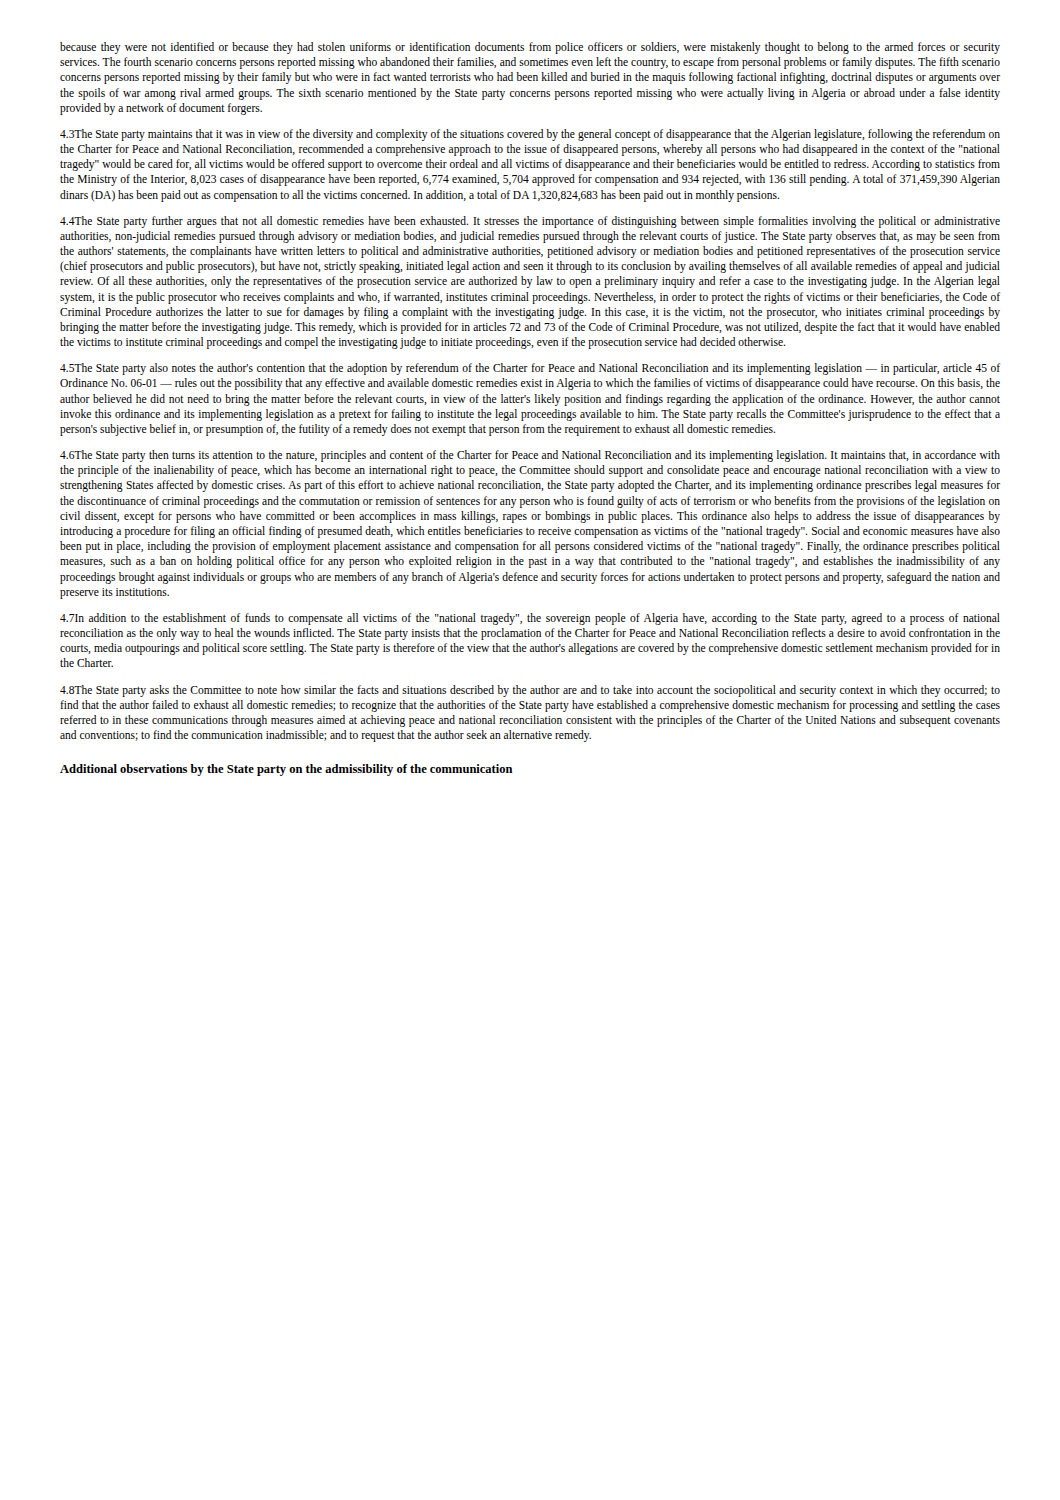because they were not identified or because they had stolen uniforms or identification documents from police officers or soldiers, were mistakenly thought to belong to the armed forces or security services. The fourth scenario concerns persons reported missing who abandoned their families, and sometimes even left the country, to escape from personal problems or family disputes. The fifth scenario concerns persons reported missing by their family but who were in fact wanted terrorists who had been killed and buried in the maquis following factional infighting, doctrinal disputes or arguments over the spoils of war among rival armed groups. The sixth scenario mentioned by the State party concerns persons reported missing who were actually living in Algeria or abroad under a false identity provided by a network of document forgers.
4.3The State party maintains that it was in view of the diversity and complexity of the situations covered by the general concept of disappearance that the Algerian legislature, following the referendum on the Charter for Peace and National Reconciliation, recommended a comprehensive approach to the issue of disappeared persons, whereby all persons who had disappeared in the context of the "national tragedy" would be cared for, all victims would be offered support to overcome their ordeal and all victims of disappearance and their beneficiaries would be entitled to redress. According to statistics from the Ministry of the Interior, 8,023 cases of disappearance have been reported, 6,774 examined, 5,704 approved for compensation and 934 rejected, with 136 still pending. A total of 371,459,390 Algerian dinars (DA) has been paid out as compensation to all the victims concerned. In addition, a total of DA 1,320,824,683 has been paid out in monthly pensions.
4.4The State party further argues that not all domestic remedies have been exhausted. It stresses the importance of distinguishing between simple formalities involving the political or administrative authorities, non-judicial remedies pursued through advisory or mediation bodies, and judicial remedies pursued through the relevant courts of justice. The State party observes that, as may be seen from the authors' statements, the complainants have written letters to political and administrative authorities, petitioned advisory or mediation bodies and petitioned representatives of the prosecution service (chief prosecutors and public prosecutors), but have not, strictly speaking, initiated legal action and seen it through to its conclusion by availing themselves of all available remedies of appeal and judicial review. Of all these authorities, only the representatives of the prosecution service are authorized by law to open a preliminary inquiry and refer a case to the investigating judge. In the Algerian legal system, it is the public prosecutor who receives complaints and who, if warranted, institutes criminal proceedings. Nevertheless, in order to protect the rights of victims or their beneficiaries, the Code of Criminal Procedure authorizes the latter to sue for damages by filing a complaint with the investigating judge. In this case, it is the victim, not the prosecutor, who initiates criminal proceedings by bringing the matter before the investigating judge. This remedy, which is provided for in articles 72 and 73 of the Code of Criminal Procedure, was not utilized, despite the fact that it would have enabled the victims to institute criminal proceedings and compel the investigating judge to initiate proceedings, even if the prosecution service had decided otherwise.
4.5The State party also notes the author's contention that the adoption by referendum of the Charter for Peace and National Reconciliation and its implementing legislation — in particular, article 45 of Ordinance No. 06-01 — rules out the possibility that any effective and available domestic remedies exist in Algeria to which the families of victims of disappearance could have recourse. On this basis, the author believed he did not need to bring the matter before the relevant courts, in view of the latter's likely position and findings regarding the application of the ordinance. However, the author cannot invoke this ordinance and its implementing legislation as a pretext for failing to institute the legal proceedings available to him. The State party recalls the Committee's jurisprudence to the effect that a person's subjective belief in, or presumption of, the futility of a remedy does not exempt that person from the requirement to exhaust all domestic remedies.
4.6The State party then turns its attention to the nature, principles and content of the Charter for Peace and National Reconciliation and its implementing legislation. It maintains that, in accordance with the principle of the inalienability of peace, which has become an international right to peace, the Committee should support and consolidate peace and encourage national reconciliation with a view to strengthening States affected by domestic crises. As part of this effort to achieve national reconciliation, the State party adopted the Charter, and its implementing ordinance prescribes legal measures for the discontinuance of criminal proceedings and the commutation or remission of sentences for any person who is found guilty of acts of terrorism or who benefits from the provisions of the legislation on civil dissent, except for persons who have committed or been accomplices in mass killings, rapes or bombings in public places. This ordinance also helps to address the issue of disappearances by introducing a procedure for filing an official finding of presumed death, which entitles beneficiaries to receive compensation as victims of the "national tragedy". Social and economic measures have also been put in place, including the provision of employment placement assistance and compensation for all persons considered victims of the "national tragedy". Finally, the ordinance prescribes political measures, such as a ban on holding political office for any person who exploited religion in the past in a way that contributed to the "national tragedy", and establishes the inadmissibility of any proceedings brought against individuals or groups who are members of any branch of Algeria's defence and security forces for actions undertaken to protect persons and property, safeguard the nation and preserve its institutions.
4.7In addition to the establishment of funds to compensate all victims of the "national tragedy", the sovereign people of Algeria have, according to the State party, agreed to a process of national reconciliation as the only way to heal the wounds inflicted. The State party insists that the proclamation of the Charter for Peace and National Reconciliation reflects a desire to avoid confrontation in the courts, media outpourings and political score settling. The State party is therefore of the view that the author's allegations are covered by the comprehensive domestic settlement mechanism provided for in the Charter.
4.8The State party asks the Committee to note how similar the facts and situations described by the author are and to take into account the sociopolitical and security context in which they occurred; to find that the author failed to exhaust all domestic remedies; to recognize that the authorities of the State party have established a comprehensive domestic mechanism for processing and settling the cases referred to in these communications through measures aimed at achieving peace and national reconciliation consistent with the principles of the Charter of the United Nations and subsequent covenants and conventions; to find the communication inadmissible; and to request that the author seek an alternative remedy.
Additional observations by the State party on the admissibility of the communication